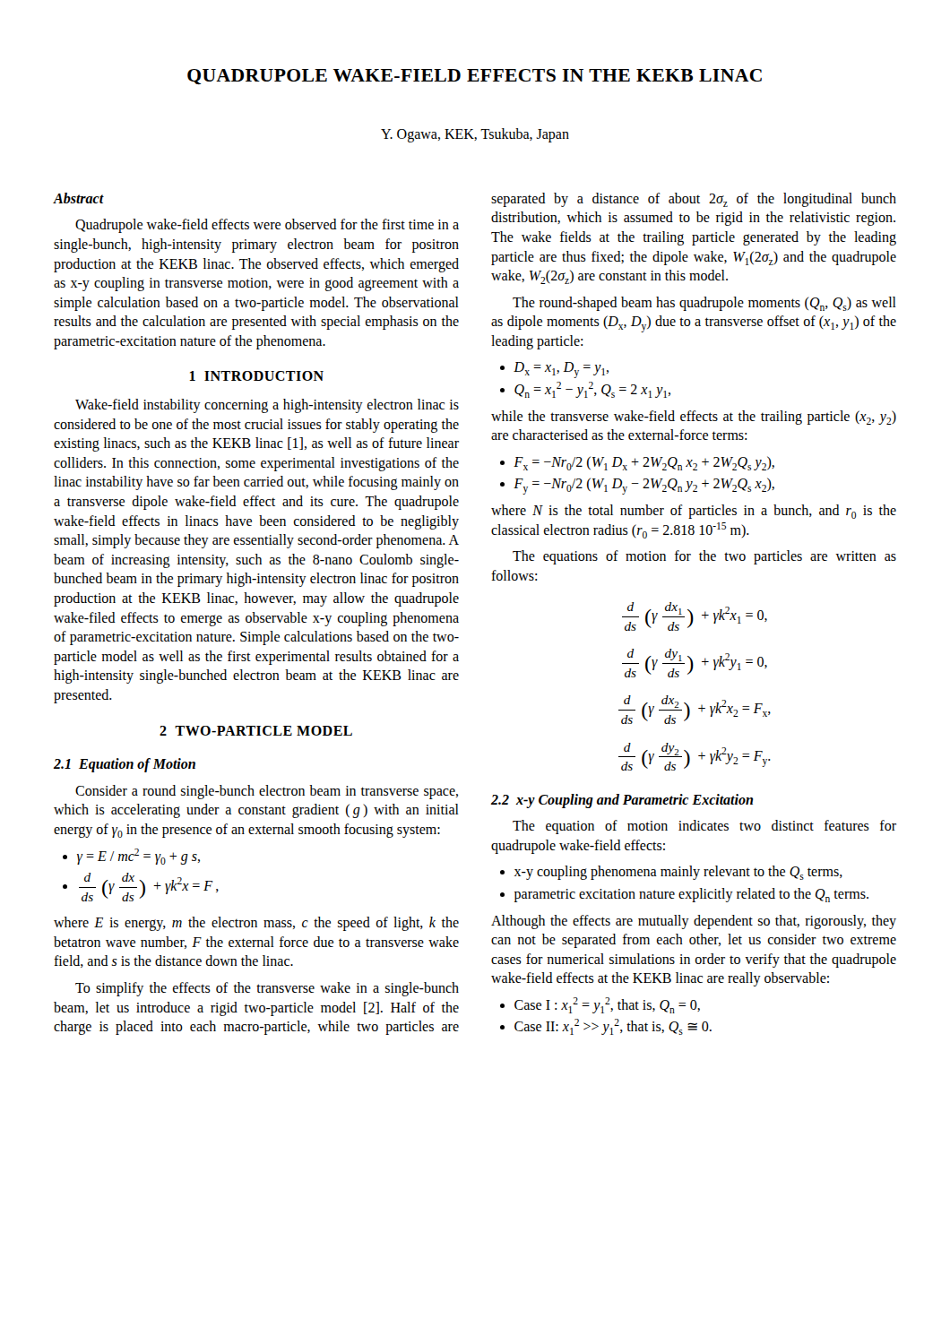QUADRUPOLE WAKE-FIELD EFFECTS IN THE KEKB LINAC
Y. Ogawa, KEK, Tsukuba, Japan
Abstract
Quadrupole wake-field effects were observed for the first time in a single-bunch, high-intensity primary electron beam for positron production at the KEKB linac. The observed effects, which emerged as x-y coupling in transverse motion, were in good agreement with a simple calculation based on a two-particle model. The observational results and the calculation are presented with special emphasis on the parametric-excitation nature of the phenomena.
1 INTRODUCTION
Wake-field instability concerning a high-intensity electron linac is considered to be one of the most crucial issues for stably operating the existing linacs, such as the KEKB linac [1], as well as of future linear colliders. In this connection, some experimental investigations of the linac instability have so far been carried out, while focusing mainly on a transverse dipole wake-field effect and its cure. The quadrupole wake-field effects in linacs have been considered to be negligibly small, simply because they are essentially second-order phenomena. A beam of increasing intensity, such as the 8-nano Coulomb single-bunched beam in the primary high-intensity electron linac for positron production at the KEKB linac, however, may allow the quadrupole wake-filed effects to emerge as observable x-y coupling phenomena of parametric-excitation nature. Simple calculations based on the two-particle model as well as the first experimental results obtained for a high-intensity single-bunched electron beam at the KEKB linac are presented.
2 TWO-PARTICLE MODEL
2.1 Equation of Motion
Consider a round single-bunch electron beam in transverse space, which is accelerating under a constant gradient ( g ) with an initial energy of γ0 in the presence of an external smooth focusing system:
γ = E / mc2 = γ0 + g s,
dds (γ dx ds) + γk2x = F ,
where E is energy, m the electron mass, c the speed of light, k the betatron wave number, F the external force due to a transverse wake field, and s is the distance down the linac.
To simplify the effects of the transverse wake in a single-bunch beam, let us introduce a rigid two-particle model [2]. Half of the charge is placed into each macro-particle, while two particles are separated by a distance of about 2σz of the longitudinal bunch distribution, which is assumed to be rigid in the relativistic region. The wake fields at the trailing particle generated by the leading particle are thus fixed; the dipole wake, W1(2σz) and the quadrupole wake, W2(2σz) are constant in this model.
The round-shaped beam has quadrupole moments (Qn, Qs) as well as dipole moments (Dx, Dy) due to a transverse offset of (x1, y1) of the leading particle:
Dx = x1, Dy = y1,
Qn = x12 − y12, Qs = 2 x1 y1,
while the transverse wake-field effects at the trailing particle (x2, y2) are characterised as the external-force terms:
Fx = −Nr0/2 (W1 Dx + 2W2Qn x2 + 2W2Qs y2),
Fy = −Nr0/2 (W1 Dy − 2W2Qn y2 + 2W2Qs x2),
where N is the total number of particles in a bunch, and r0 is the classical electron radius (r0 = 2.818 10-15 m).
The equations of motion for the two particles are written as follows:
dds (γ dx1 ds) + γk2x1 = 0,
dds (γ dy1 ds) + γk2y1 = 0,
dds (γ dx2 ds) + γk2x2 = Fx,
dds (γ dy2 ds) + γk2y2 = Fy.
2.2 x-y Coupling and Parametric Excitation
The equation of motion indicates two distinct features for quadrupole wake-field effects:
x-y coupling phenomena mainly relevant to the Qs terms,
parametric excitation nature explicitly related to the Qn terms.
Although the effects are mutually dependent so that, rigorously, they can not be separated from each other, let us consider two extreme cases for numerical simulations in order to verify that the quadrupole wake-field effects at the KEKB linac are really observable:
Case I : x12 = y12, that is, Qn = 0,
Case II: x12 >> y12, that is, Qs ≅ 0.